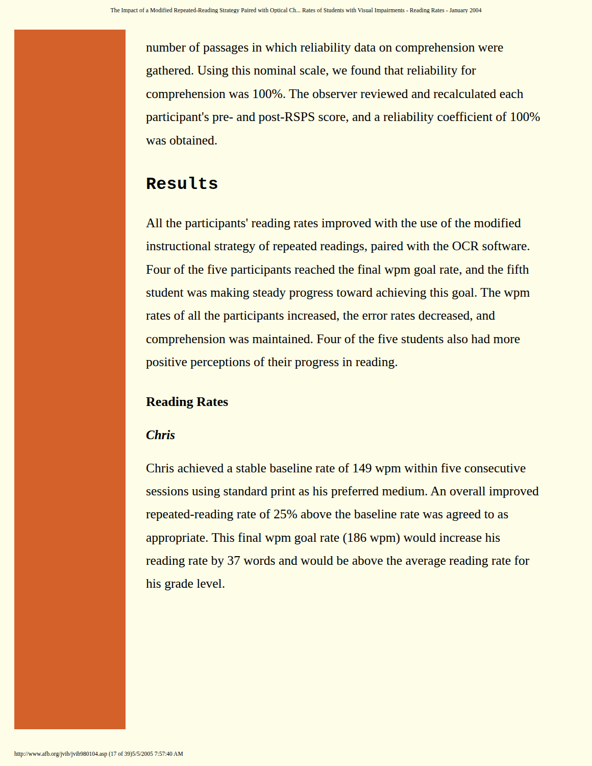The Impact of a Modified Repeated-Reading Strategy Paired with Optical Ch... Rates of Students with Visual Impairments - Reading Rates - January 2004
number of passages in which reliability data on comprehension were gathered. Using this nominal scale, we found that reliability for comprehension was 100%. The observer reviewed and recalculated each participant's pre- and post-RSPS score, and a reliability coefficient of 100% was obtained.
Results
All the participants' reading rates improved with the use of the modified instructional strategy of repeated readings, paired with the OCR software. Four of the five participants reached the final wpm goal rate, and the fifth student was making steady progress toward achieving this goal. The wpm rates of all the participants increased, the error rates decreased, and comprehension was maintained. Four of the five students also had more positive perceptions of their progress in reading.
Reading Rates
Chris
Chris achieved a stable baseline rate of 149 wpm within five consecutive sessions using standard print as his preferred medium. An overall improved repeated-reading rate of 25% above the baseline rate was agreed to as appropriate. This final wpm goal rate (186 wpm) would increase his reading rate by 37 words and would be above the average reading rate for his grade level.
http://www.afb.org/jvib/jvib980104.asp (17 of 39)5/5/2005 7:57:40 AM